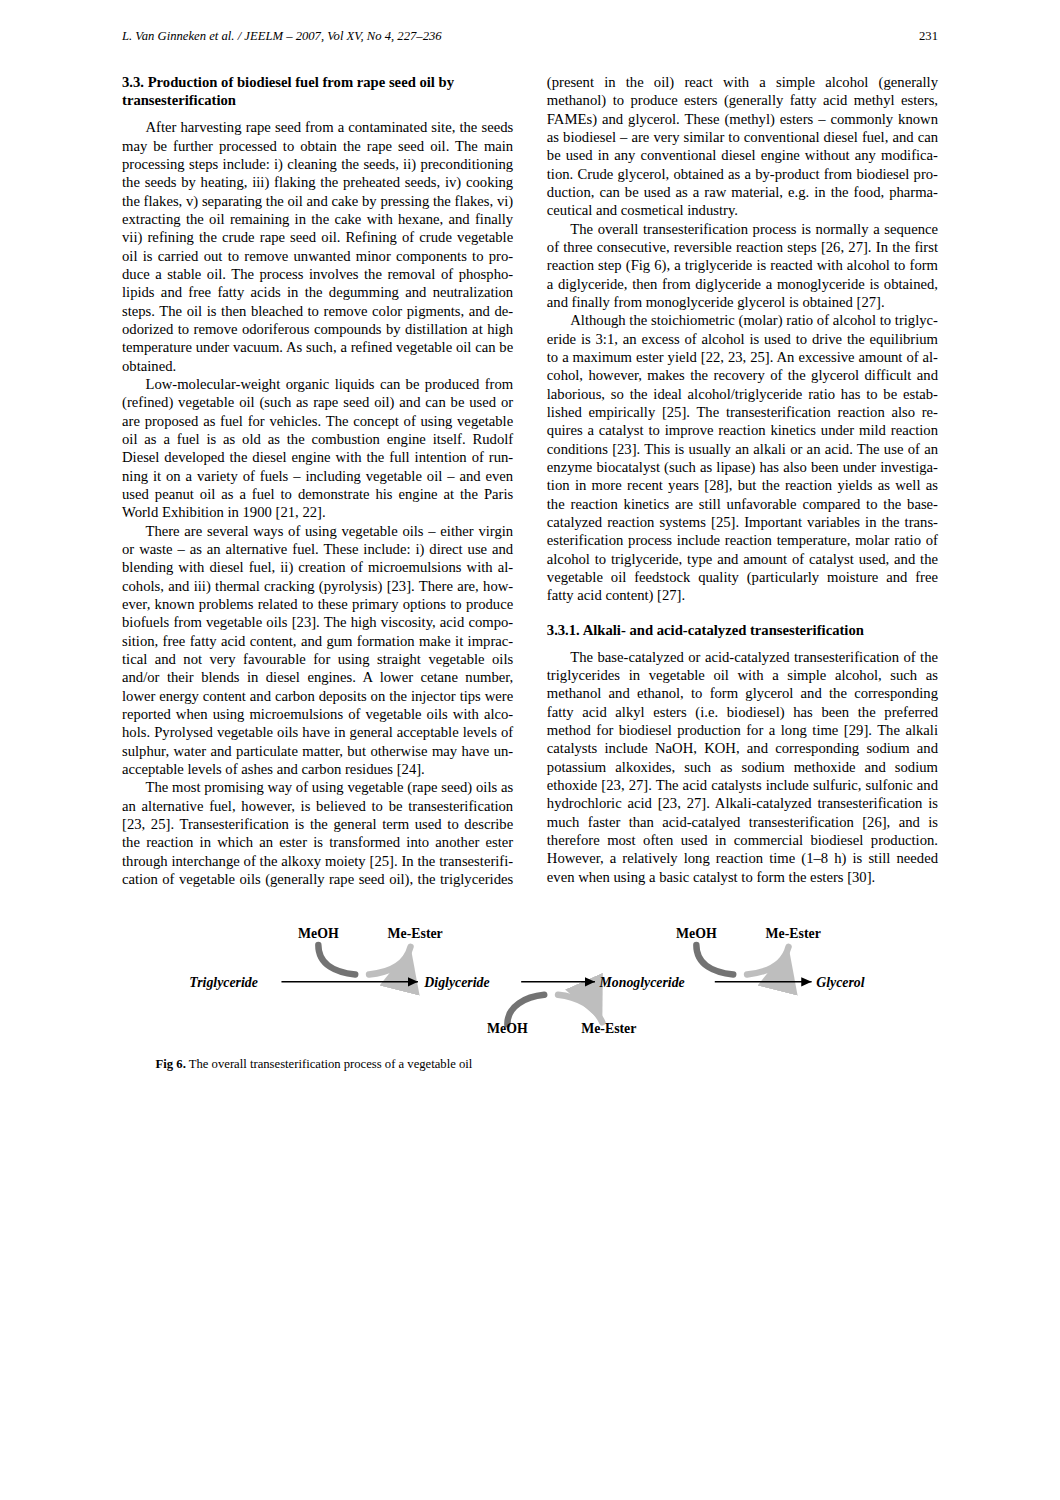L. Van Ginneken et al. / JEELM – 2007, Vol XV, No 4, 227–236 231
3.3. Production of biodiesel fuel from rape seed oil by transesterification
After harvesting rape seed from a contaminated site, the seeds may be further processed to obtain the rape seed oil. The main processing steps include: i) cleaning the seeds, ii) preconditioning the seeds by heating, iii) flaking the preheated seeds, iv) cooking the flakes, v) separating the oil and cake by pressing the flakes, vi) extracting the oil remaining in the cake with hexane, and finally vii) refining the crude rape seed oil. Refining of crude vegetable oil is carried out to remove unwanted minor components to produce a stable oil. The process involves the removal of phospholipids and free fatty acids in the degumming and neutralization steps. The oil is then bleached to remove color pigments, and deodorized to remove odoriferous compounds by distillation at high temperature under vacuum. As such, a refined vegetable oil can be obtained.
Low-molecular-weight organic liquids can be produced from (refined) vegetable oil (such as rape seed oil) and can be used or are proposed as fuel for vehicles. The concept of using vegetable oil as a fuel is as old as the combustion engine itself. Rudolf Diesel developed the diesel engine with the full intention of running it on a variety of fuels – including vegetable oil – and even used peanut oil as a fuel to demonstrate his engine at the Paris World Exhibition in 1900 [21, 22].
There are several ways of using vegetable oils – either virgin or waste – as an alternative fuel. These include: i) direct use and blending with diesel fuel, ii) creation of microemulsions with alcohols, and iii) thermal cracking (pyrolysis) [23]. There are, however, known problems related to these primary options to produce biofuels from vegetable oils [23]. The high viscosity, acid composition, free fatty acid content, and gum formation make it impractical and not very favourable for using straight vegetable oils and/or their blends in diesel engines. A lower cetane number, lower energy content and carbon deposits on the injector tips were reported when using microemulsions of vegetable oils with alcohols. Pyrolysed vegetable oils have in general acceptable levels of sulphur, water and particulate matter, but otherwise may have unacceptable levels of ashes and carbon residues [24].
The most promising way of using vegetable (rape seed) oils as an alternative fuel, however, is believed to be transesterification [23, 25]. Transesterification is the general term used to describe the reaction in which an ester is transformed into another ester through interchange of the alkoxy moiety [25]. In the transesterification of vegetable oils (generally rape seed oil), the triglycerides (present in the oil) react with a simple alcohol (generally methanol) to produce esters (generally fatty acid methyl esters, FAMEs) and glycerol. These (methyl) esters – commonly known as biodiesel – are very similar to conventional diesel fuel, and can be used in any conventional diesel engine without any modification. Crude glycerol, obtained as a by-product from biodiesel production, can be used as a raw material, e.g. in the food, pharmaceutical and cosmetical industry.
The overall transesterification process is normally a sequence of three consecutive, reversible reaction steps [26, 27]. In the first reaction step (Fig 6), a triglyceride is reacted with alcohol to form a diglyceride, then from diglyceride a monoglyceride is obtained, and finally from monoglyceride glycerol is obtained [27].
Although the stoichiometric (molar) ratio of alcohol to triglyceride is 3:1, an excess of alcohol is used to drive the equilibrium to a maximum ester yield [22, 23, 25]. An excessive amount of alcohol, however, makes the recovery of the glycerol difficult and laborious, so the ideal alcohol/triglyceride ratio has to be established empirically [25]. The transesterification reaction also requires a catalyst to improve reaction kinetics under mild reaction conditions [23]. This is usually an alkali or an acid. The use of an enzyme biocatalyst (such as lipase) has also been under investigation in more recent years [28], but the reaction yields as well as the reaction kinetics are still unfavorable compared to the base-catalyzed reaction systems [25]. Important variables in the transesterification process include reaction temperature, molar ratio of alcohol to triglyceride, type and amount of catalyst used, and the vegetable oil feedstock quality (particularly moisture and free fatty acid content) [27].
3.3.1. Alkali- and acid-catalyzed transesterification
The base-catalyzed or acid-catalyzed transesterification of the triglycerides in vegetable oil with a simple alcohol, such as methanol and ethanol, to form glycerol and the corresponding fatty acid alkyl esters (i.e. biodiesel) has been the preferred method for biodiesel production for a long time [29]. The alkali catalysts include NaOH, KOH, and corresponding sodium and potassium alkoxides, such as sodium methoxide and sodium ethoxide [23, 27]. The acid catalysts include sulfuric, sulfonic and hydrochloric acid [23, 27]. Alkali-catalyzed transesterification is much faster than acid-catalyed transesterification [26], and is therefore most often used in commercial biodiesel production. However, a relatively long reaction time (1–8 h) is still needed even when using a basic catalyst to form the esters [30].
MeOH Me-Ester MeOH Me-Ester MeOH Me-Ester Triglyceride Diglyceride Monoglyceride Glycerol
Fig 6. The overall transesterification process of a vegetable oil